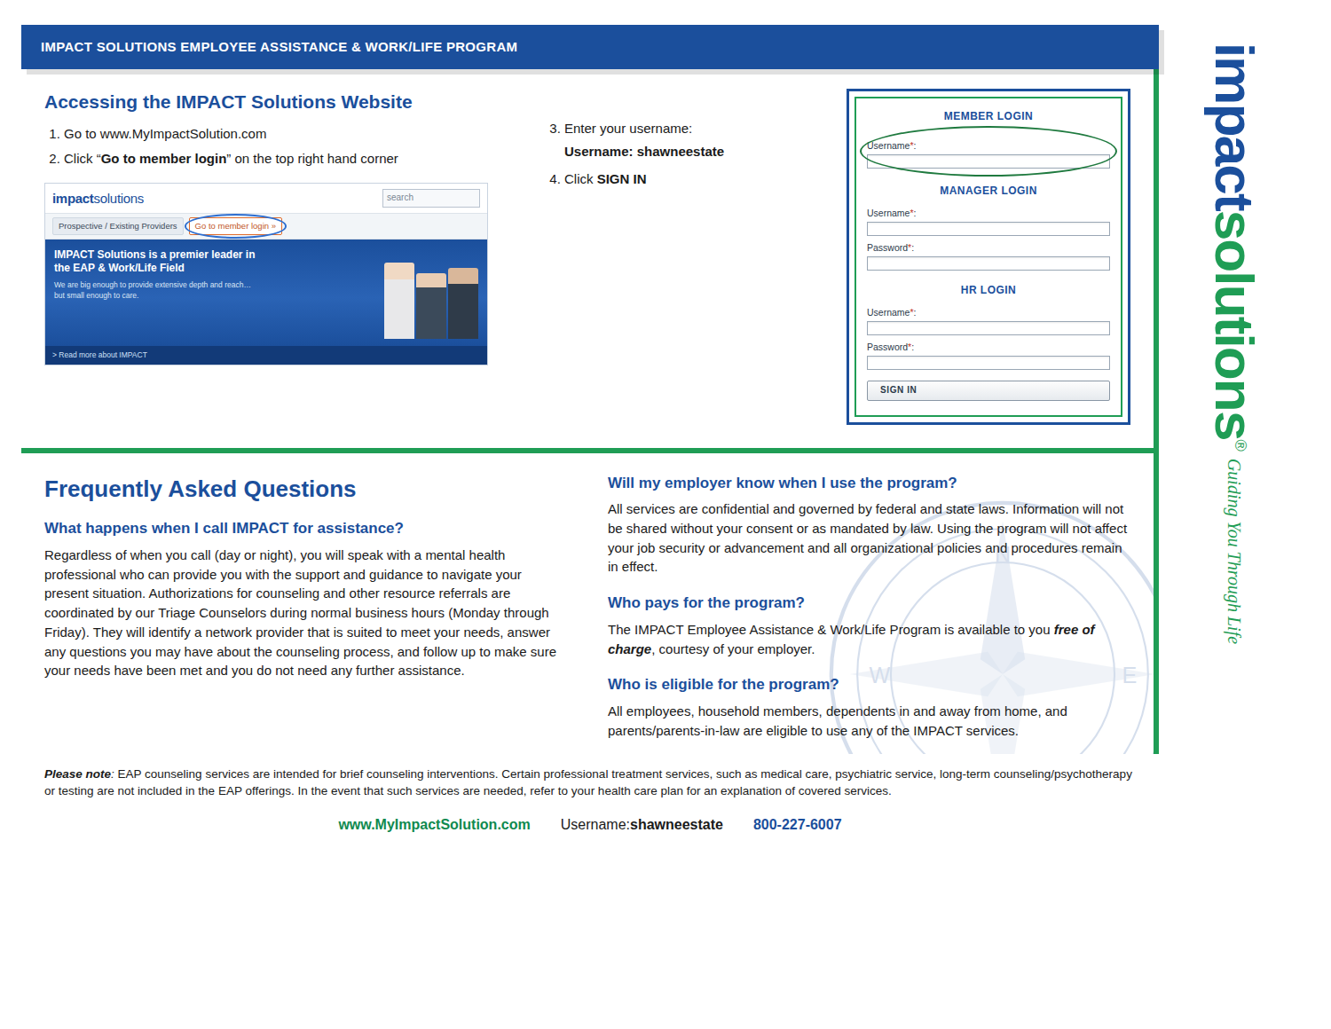IMPACT Solutions Employee Assistance & Work/Life Program
Accessing the IMPACT Solutions Website
Go to www.MyImpactSolution.com
Click “Go to member login” on the top right hand corner
impact solutions
search
Prospective / Existing Providers Go to member login »
IMPACT Solutions is a premier leader in the EAP & Work/Life Field
We are big enough to provide extensive depth and reach…but small enough to care.
> Read more about IMPACT
Enter your username: Username: shawneestate
Click SIGN IN
MEMBER LOGIN
Username*:
MANAGER LOGIN
Username*:
Password*:
HR LOGIN
Username*:
Password*:
SIGN IN
N S W E
Frequently Asked Questions
What happens when I call IMPACT for assistance?
Regardless of when you call (day or night), you will speak with a mental health professional who can provide you with the support and guidance to navigate your present situation. Authorizations for counseling and other resource referrals are coordinated by our Triage Counselors during normal business hours (Monday through Friday). They will identify a network provider that is suited to meet your needs, answer any questions you may have about the counseling process, and follow up to make sure your needs have been met and you do not need any further assistance.
Will my employer know when I use the program?
All services are confidential and governed by federal and state laws. Information will not be shared without your consent or as mandated by law. Using the program will not affect your job security or advancement and all organizational policies and procedures remain in effect.
Who pays for the program?
The IMPACT Employee Assistance & Work/Life Program is available to you free of charge, courtesy of your employer.
Who is eligible for the program?
All employees, household members, dependents in and away from home, and parents/parents-in-law are eligible to use any of the IMPACT services.
Please note: EAP counseling services are intended for brief counseling interventions. Certain professional treatment services, such as medical care, psychiatric service, long-term counseling/psychotherapy or testing are not included in the EAP offerings. In the event that such services are needed, refer to your health care plan for an explanation of covered services.
www.MyImpactSolution.com Username:shawneestate 800-227-6007
impact solutions® Guiding You Through Life